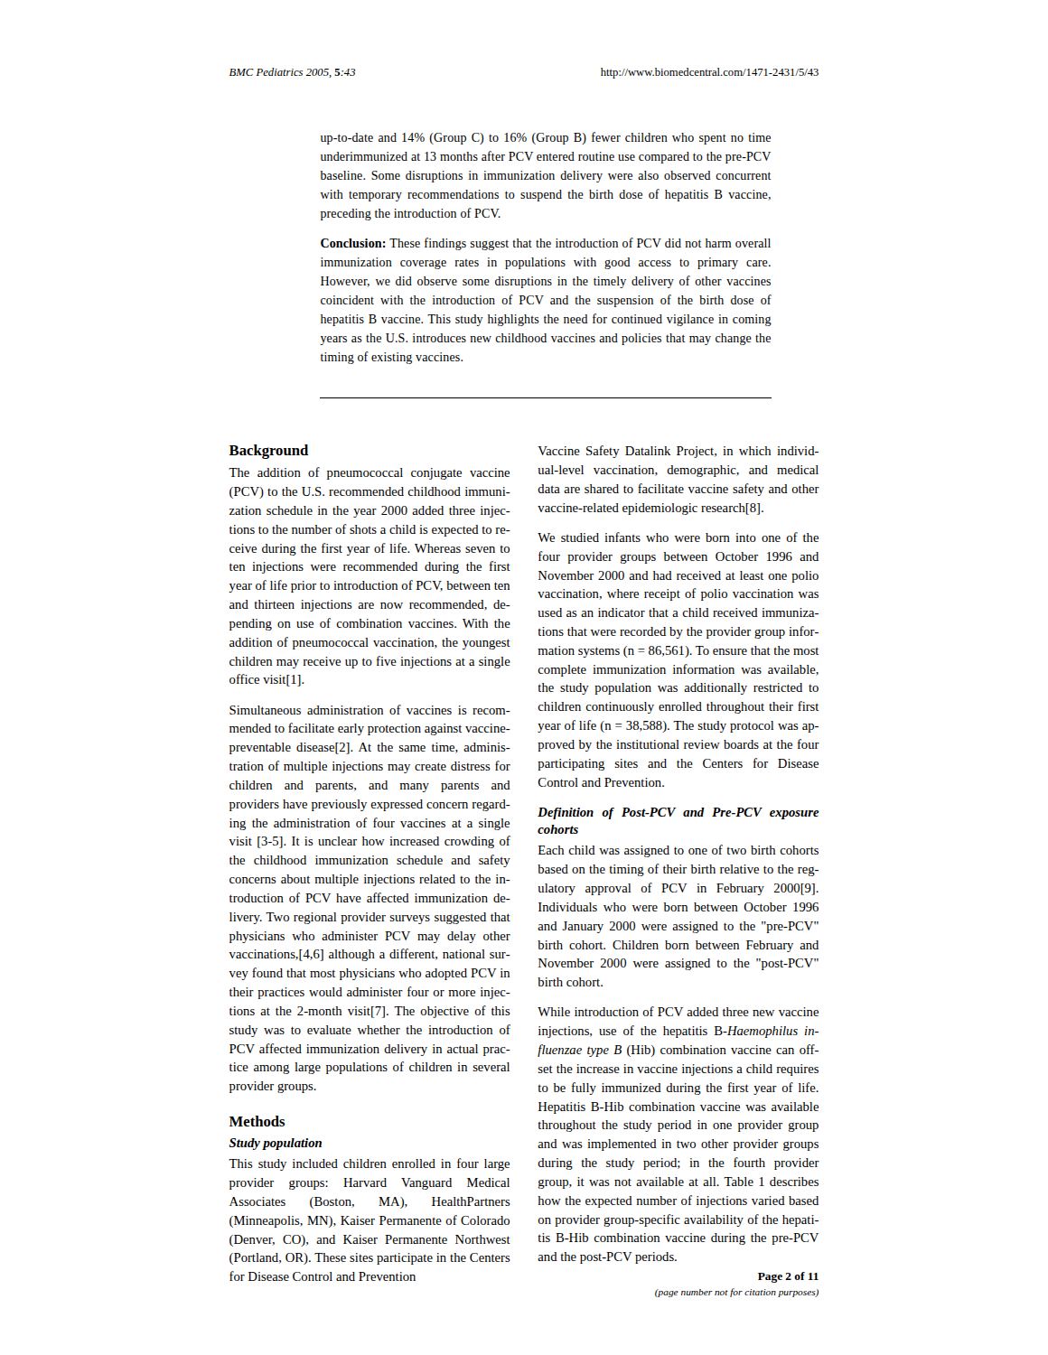BMC Pediatrics 2005, 5:43
http://www.biomedcentral.com/1471-2431/5/43
up-to-date and 14% (Group C) to 16% (Group B) fewer children who spent no time underimmunized at 13 months after PCV entered routine use compared to the pre-PCV baseline. Some disruptions in immunization delivery were also observed concurrent with temporary recommendations to suspend the birth dose of hepatitis B vaccine, preceding the introduction of PCV.
Conclusion: These findings suggest that the introduction of PCV did not harm overall immunization coverage rates in populations with good access to primary care. However, we did observe some disruptions in the timely delivery of other vaccines coincident with the introduction of PCV and the suspension of the birth dose of hepatitis B vaccine. This study highlights the need for continued vigilance in coming years as the U.S. introduces new childhood vaccines and policies that may change the timing of existing vaccines.
Background
The addition of pneumococcal conjugate vaccine (PCV) to the U.S. recommended childhood immunization schedule in the year 2000 added three injections to the number of shots a child is expected to receive during the first year of life. Whereas seven to ten injections were recommended during the first year of life prior to introduction of PCV, between ten and thirteen injections are now recommended, depending on use of combination vaccines. With the addition of pneumococcal vaccination, the youngest children may receive up to five injections at a single office visit[1].
Simultaneous administration of vaccines is recommended to facilitate early protection against vaccine-preventable disease[2]. At the same time, administration of multiple injections may create distress for children and parents, and many parents and providers have previously expressed concern regarding the administration of four vaccines at a single visit [3-5]. It is unclear how increased crowding of the childhood immunization schedule and safety concerns about multiple injections related to the introduction of PCV have affected immunization delivery. Two regional provider surveys suggested that physicians who administer PCV may delay other vaccinations,[4,6] although a different, national survey found that most physicians who adopted PCV in their practices would administer four or more injections at the 2-month visit[7]. The objective of this study was to evaluate whether the introduction of PCV affected immunization delivery in actual practice among large populations of children in several provider groups.
Methods
Study population
This study included children enrolled in four large provider groups: Harvard Vanguard Medical Associates (Boston, MA), HealthPartners (Minneapolis, MN), Kaiser Permanente of Colorado (Denver, CO), and Kaiser Permanente Northwest (Portland, OR). These sites participate in the Centers for Disease Control and Prevention
Vaccine Safety Datalink Project, in which individual-level vaccination, demographic, and medical data are shared to facilitate vaccine safety and other vaccine-related epidemiologic research[8].
We studied infants who were born into one of the four provider groups between October 1996 and November 2000 and had received at least one polio vaccination, where receipt of polio vaccination was used as an indicator that a child received immunizations that were recorded by the provider group information systems (n = 86,561). To ensure that the most complete immunization information was available, the study population was additionally restricted to children continuously enrolled throughout their first year of life (n = 38,588). The study protocol was approved by the institutional review boards at the four participating sites and the Centers for Disease Control and Prevention.
Definition of Post-PCV and Pre-PCV exposure cohorts
Each child was assigned to one of two birth cohorts based on the timing of their birth relative to the regulatory approval of PCV in February 2000[9]. Individuals who were born between October 1996 and January 2000 were assigned to the "pre-PCV" birth cohort. Children born between February and November 2000 were assigned to the "post-PCV" birth cohort.
While introduction of PCV added three new vaccine injections, use of the hepatitis B-Haemophilus influenzae type B (Hib) combination vaccine can offset the increase in vaccine injections a child requires to be fully immunized during the first year of life. Hepatitis B-Hib combination vaccine was available throughout the study period in one provider group and was implemented in two other provider groups during the study period; in the fourth provider group, it was not available at all. Table 1 describes how the expected number of injections varied based on provider group-specific availability of the hepatitis B-Hib combination vaccine during the pre-PCV and the post-PCV periods.
Page 2 of 11
(page number not for citation purposes)